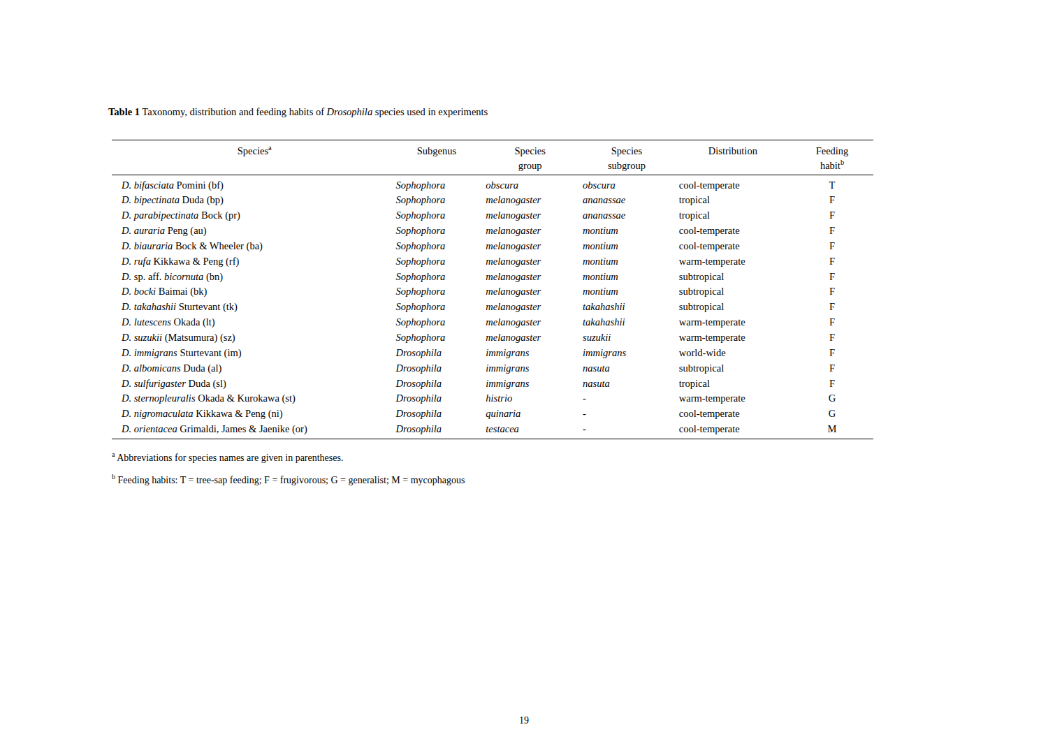Table 1 Taxonomy, distribution and feeding habits of Drosophila species used in experiments
| Species a | Subgenus | Species | Species | Distribution | Feeding |
| --- | --- | --- | --- | --- | --- |
| | | group | subgroup | | habit b |
| D. bifasciata Pomini (bf) | Sophophora | obscura | obscura | cool-temperate | T |
| D. bipectinata Duda (bp) | Sophophora | melanogaster | ananassae | tropical | F |
| D. parabipectinata Bock (pr) | Sophophora | melanogaster | ananassae | tropical | F |
| D. auraria Peng (au) | Sophophora | melanogaster | montium | cool-temperate | F |
| D. biauraria Bock & Wheeler (ba) | Sophophora | melanogaster | montium | cool-temperate | F |
| D. rufa Kikkawa & Peng (rf) | Sophophora | melanogaster | montium | warm-temperate | F |
| D. sp. aff. bicornuta (bn) | Sophophora | melanogaster | montium | subtropical | F |
| D. bocki Baimai (bk) | Sophophora | melanogaster | montium | subtropical | F |
| D. takahashii Sturtevant (tk) | Sophophora | melanogaster | takahashii | subtropical | F |
| D. lutescens Okada (lt) | Sophophora | melanogaster | takahashii | warm-temperate | F |
| D. suzukii (Matsumura) (sz) | Sophophora | melanogaster | suzukii | warm-temperate | F |
| D. immigrans Sturtevant (im) | Drosophila | immigrans | immigrans | world-wide | F |
| D. albomicans Duda (al) | Drosophila | immigrans | nasuta | subtropical | F |
| D. sulfurigaster Duda (sl) | Drosophila | immigrans | nasuta | tropical | F |
| D. sternopleuralis Okada & Kurokawa (st) | Drosophila | histrio | - | warm-temperate | G |
| D. nigromaculata Kikkawa & Peng (ni) | Drosophila | quinaria | - | cool-temperate | G |
| D. orientacea Grimaldi, James & Jaenike (or) | Drosophila | testacea | - | cool-temperate | M |
a Abbreviations for species names are given in parentheses.
b Feeding habits: T = tree-sap feeding; F = frugivorous; G = generalist; M = mycophagous
19